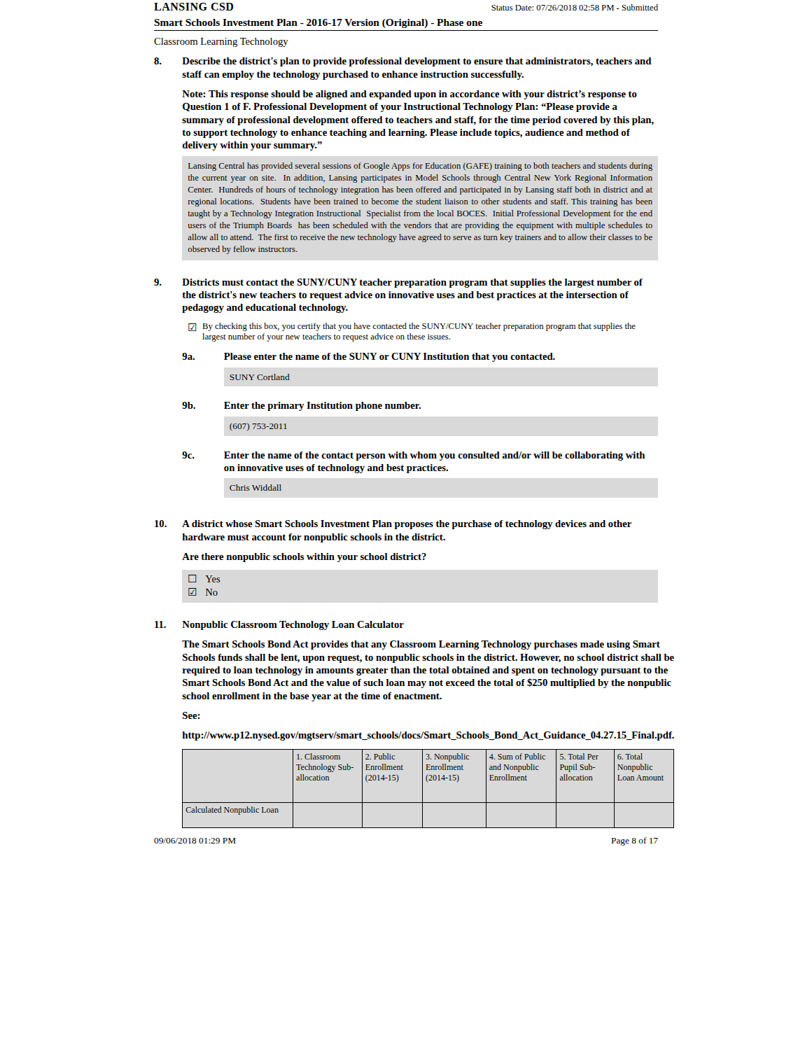LANSING CSD
Status Date: 07/26/2018 02:58 PM - Submitted
Smart Schools Investment Plan - 2016-17 Version (Original) - Phase one
Classroom Learning Technology
8.
Describe the district's plan to provide professional development to ensure that administrators, teachers and staff can employ the technology purchased to enhance instruction successfully.
Note: This response should be aligned and expanded upon in accordance with your district’s response to Question 1 of F. Professional Development of your Instructional Technology Plan: “Please provide a summary of professional development offered to teachers and staff, for the time period covered by this plan, to support technology to enhance teaching and learning. Please include topics, audience and method of delivery within your summary.”
Lansing Central has provided several sessions of Google Apps for Education (GAFE) training to both teachers and students during the current year on site. In addition, Lansing participates in Model Schools through Central New York Regional Information Center. Hundreds of hours of technology integration has been offered and participated in by Lansing staff both in district and at regional locations. Students have been trained to become the student liaison to other students and staff. This training has been taught by a Technology Integration Instructional Specialist from the local BOCES. Initial Professional Development for the end users of the Triumph Boards has been scheduled with the vendors that are providing the equipment with multiple schedules to allow all to attend. The first to receive the new technology have agreed to serve as turn key trainers and to allow their classes to be observed by fellow instructors.
9.
Districts must contact the SUNY/CUNY teacher preparation program that supplies the largest number of the district's new teachers to request advice on innovative uses and best practices at the intersection of pedagogy and educational technology.
☑
By checking this box, you certify that you have contacted the SUNY/CUNY teacher preparation program that supplies the largest number of your new teachers to request advice on these issues.
9a.
Please enter the name of the SUNY or CUNY Institution that you contacted.
SUNY Cortland
9b.
Enter the primary Institution phone number.
(607) 753-2011
9c.
Enter the name of the contact person with whom you consulted and/or will be collaborating with on innovative uses of technology and best practices.
Chris Widdall
10.
A district whose Smart Schools Investment Plan proposes the purchase of technology devices and other hardware must account for nonpublic schools in the district.
Are there nonpublic schools within your school district?
☐Yes
☑No
11.
Nonpublic Classroom Technology Loan Calculator
The Smart Schools Bond Act provides that any Classroom Learning Technology purchases made using Smart Schools funds shall be lent, upon request, to nonpublic schools in the district. However, no school district shall be required to loan technology in amounts greater than the total obtained and spent on technology pursuant to the Smart Schools Bond Act and the value of such loan may not exceed the total of $250 multiplied by the nonpublic school enrollment in the base year at the time of enactment.
See:
http://www.p12.nysed.gov/mgtserv/smart_schools/docs/Smart_Schools_Bond_Act_Guidance_04.27.15_Final.pdf.
| | 1. Classroom Technology Sub-allocation | 2. Public Enrollment (2014-15) | 3. Nonpublic Enrollment (2014-15) | 4. Sum of Public and Nonpublic Enrollment | 5. Total Per Pupil Sub-allocation | 6. Total Nonpublic Loan Amount |
| --- | --- | --- | --- | --- | --- | --- |
| Calculated Nonpublic Loan | | | | | | |
09/06/2018 01:29 PM
Page 8 of 17